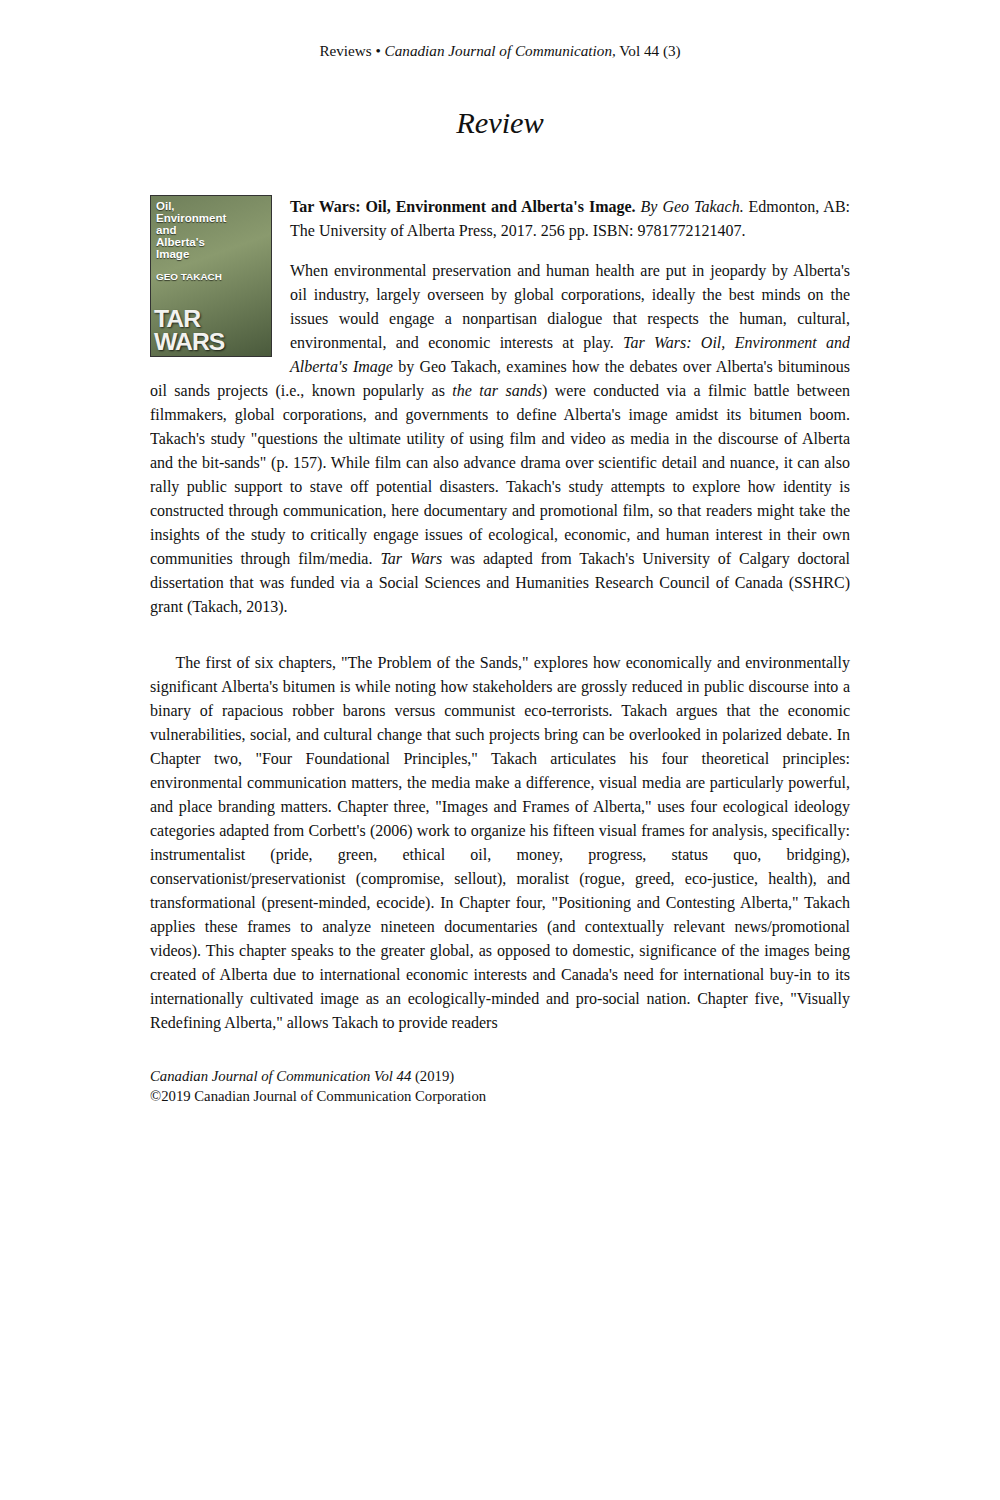Reviews • Canadian Journal of Communication, Vol 44 (3)
Review
Oil,
Environment
and
Alberta's
Image
GEO TAKACH
TAR
WARS
Tar Wars: Oil, Environment and Alberta's Image. By Geo Takach. Edmonton, AB: The University of Alberta Press, 2017. 256 pp. ISBN: 9781772121407.
When environmental preservation and human health are put in jeopardy by Alberta's oil industry, largely overseen by global corporations, ideally the best minds on the issues would engage a nonpartisan dialogue that respects the human, cultural, environmental, and economic interests at play. Tar Wars: Oil, Environment and Alberta's Image by Geo Takach, examines how the debates over Alberta's bituminous oil sands projects (i.e., known popularly as the tar sands) were conducted via a filmic battle between filmmakers, global corporations, and governments to define Alberta's image amidst its bitumen boom. Takach's study "questions the ultimate utility of using film and video as media in the discourse of Alberta and the bit-sands" (p. 157). While film can also advance drama over scientific detail and nuance, it can also rally public support to stave off potential disasters. Takach's study attempts to explore how identity is constructed through communication, here documentary and promotional film, so that readers might take the insights of the study to critically engage issues of ecological, economic, and human interest in their own communities through film/media. Tar Wars was adapted from Takach's University of Calgary doctoral dissertation that was funded via a Social Sciences and Humanities Research Council of Canada (SSHRC) grant (Takach, 2013).
The first of six chapters, "The Problem of the Sands," explores how economically and environmentally significant Alberta's bitumen is while noting how stakeholders are grossly reduced in public discourse into a binary of rapacious robber barons versus communist eco-terrorists. Takach argues that the economic vulnerabilities, social, and cultural change that such projects bring can be overlooked in polarized debate. In Chapter two, "Four Foundational Principles," Takach articulates his four theoretical principles: environmental communication matters, the media make a difference, visual media are particularly powerful, and place branding matters. Chapter three, "Images and Frames of Alberta," uses four ecological ideology categories adapted from Corbett's (2006) work to organize his fifteen visual frames for analysis, specifically: instrumentalist (pride, green, ethical oil, money, progress, status quo, bridging), conservationist/preservationist (compromise, sellout), moralist (rogue, greed, eco-justice, health), and transformational (present-minded, ecocide). In Chapter four, "Positioning and Contesting Alberta," Takach applies these frames to analyze nineteen documentaries (and contextually relevant news/promotional videos). This chapter speaks to the greater global, as opposed to domestic, significance of the images being created of Alberta due to international economic interests and Canada's need for international buy-in to its internationally cultivated image as an ecologically-minded and pro-social nation. Chapter five, "Visually Redefining Alberta," allows Takach to provide readers
Canadian Journal of Communication Vol 44 (2019)
©2019 Canadian Journal of Communication Corporation